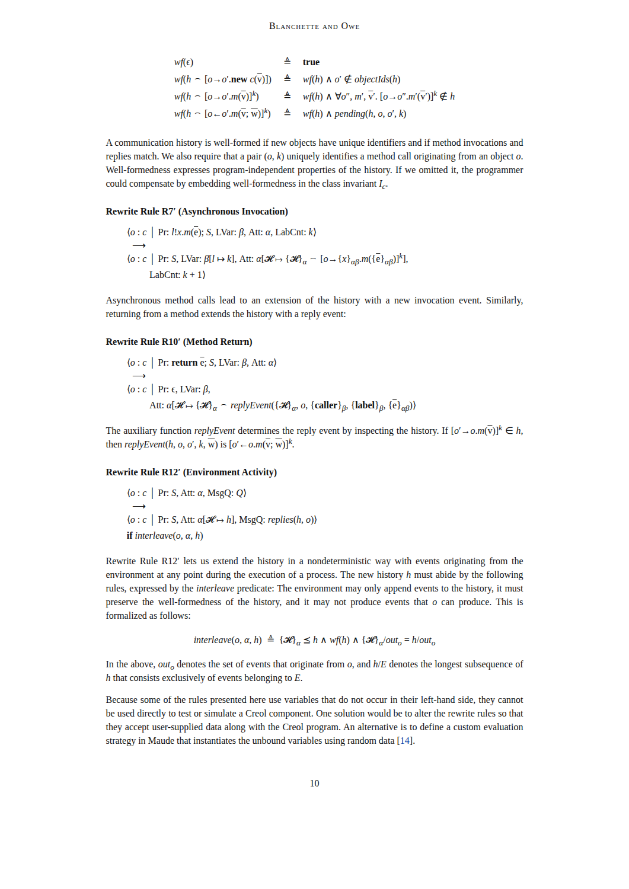Blanchette and Owe
| wf (ϵ) | ≜ | true |
| wf ( h ⌢ [ o → o ′. new c ( v )]) | ≜ | wf ( h ) ∧ o ′ ∉ objectIds ( h ) |
| wf ( h ⌢ [ o → o ′. m ( v )] k ) | ≜ | wf ( h ) ∧ ∀ o ″, m ′, v ′. [ o → o ″. m ′( v ′)] k ∉ h |
| wf ( h ⌢ [ o ← o ′. m ( v ; w )] k ) | ≜ | wf ( h ) ∧ pending ( h , o , o ′, k ) |
A communication history is well-formed if new objects have unique identifiers and if method invocations and replies match. We also require that a pair (o, k) uniquely identifies a method call originating from an object o. Well-formedness expresses program-independent properties of the history. If we omitted it, the programmer could compensate by embedding well-formedness in the class invariant Ic.
Rewrite Rule R7′ (Asynchronous Invocation)
⟨o : c │ Pr: l!x.m(e); S, LVar: β, Att: α, LabCnt: k⟩
⟶
⟨o : c │ Pr: S, LVar: β[l ↦ k], Att: α[𝓗 ↦ {𝓗}α ⌢ [o→{x}αβ.m({e}αβ)]k],
LabCnt: k + 1⟩
Asynchronous method calls lead to an extension of the history with a new invocation event. Similarly, returning from a method extends the history with a reply event:
Rewrite Rule R10′ (Method Return)
⟨o : c │ Pr: return e; S, LVar: β, Att: α⟩
⟶
⟨o : c │ Pr: ϵ, LVar: β,
Att: α[𝓗 ↦ {𝓗}α ⌢ replyEvent({𝓗}α, o, {caller}β, {label}β, {e}αβ)⟩
The auxiliary function replyEvent determines the reply event by inspecting the history. If [o′→o.m(v)]k ∈ h, then replyEvent(h, o, o′, k, w) is [o′←o.m(v; w)]k.
Rewrite Rule R12′ (Environment Activity)
⟨o : c │ Pr: S, Att: α, MsgQ: Q⟩
⟶
⟨o : c │ Pr: S, Att: α[𝓗 ↦ h], MsgQ: replies(h, o)⟩
if interleave(o, α, h)
Rewrite Rule R12′ lets us extend the history in a nondeterministic way with events originating from the environment at any point during the execution of a process. The new history h must abide by the following rules, expressed by the interleave predicate: The environment may only append events to the history, it must preserve the well-formedness of the history, and it may not produce events that o can produce. This is formalized as follows:
interleave(o, α, h) ≜ {𝓗}α ⪯ h ∧ wf(h) ∧ {𝓗}α/outo = h/outo
In the above, outo denotes the set of events that originate from o, and h/E denotes the longest subsequence of h that consists exclusively of events belonging to E.
Because some of the rules presented here use variables that do not occur in their left-hand side, they cannot be used directly to test or simulate a Creol component. One solution would be to alter the rewrite rules so that they accept user-supplied data along with the Creol program. An alternative is to define a custom evaluation strategy in Maude that instantiates the unbound variables using random data [14].
10